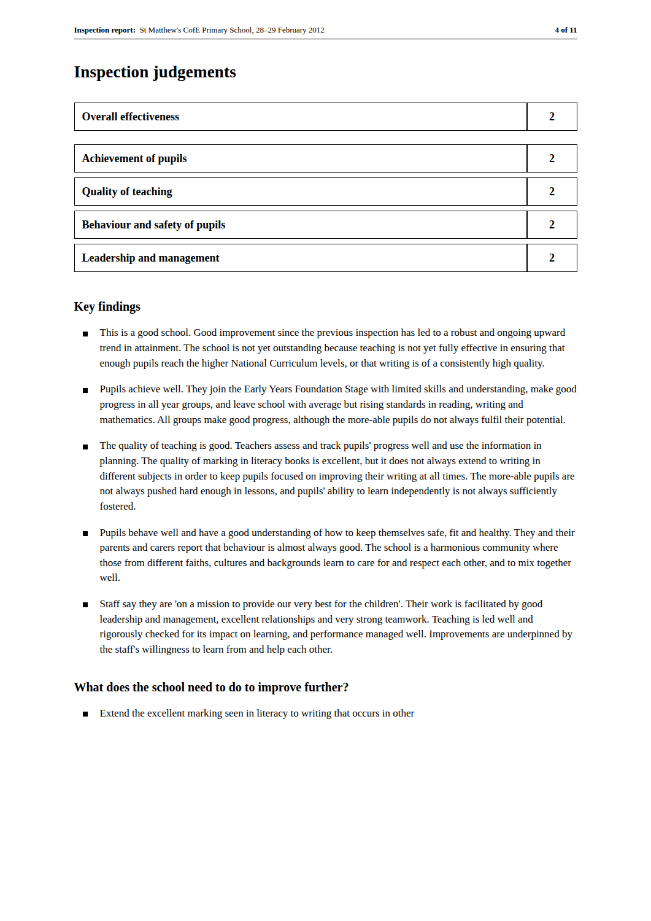Inspection report: St Matthew's CofE Primary School, 28–29 February 2012 4 of 11
Inspection judgements
| Overall effectiveness | 2 |
| Achievement of pupils | 2 |
| Quality of teaching | 2 |
| Behaviour and safety of pupils | 2 |
| Leadership and management | 2 |
Key findings
This is a good school. Good improvement since the previous inspection has led to a robust and ongoing upward trend in attainment. The school is not yet outstanding because teaching is not yet fully effective in ensuring that enough pupils reach the higher National Curriculum levels, or that writing is of a consistently high quality.
Pupils achieve well. They join the Early Years Foundation Stage with limited skills and understanding, make good progress in all year groups, and leave school with average but rising standards in reading, writing and mathematics. All groups make good progress, although the more-able pupils do not always fulfil their potential.
The quality of teaching is good. Teachers assess and track pupils' progress well and use the information in planning. The quality of marking in literacy books is excellent, but it does not always extend to writing in different subjects in order to keep pupils focused on improving their writing at all times. The more-able pupils are not always pushed hard enough in lessons, and pupils' ability to learn independently is not always sufficiently fostered.
Pupils behave well and have a good understanding of how to keep themselves safe, fit and healthy. They and their parents and carers report that behaviour is almost always good. The school is a harmonious community where those from different faiths, cultures and backgrounds learn to care for and respect each other, and to mix together well.
Staff say they are 'on a mission to provide our very best for the children'. Their work is facilitated by good leadership and management, excellent relationships and very strong teamwork. Teaching is led well and rigorously checked for its impact on learning, and performance managed well. Improvements are underpinned by the staff's willingness to learn from and help each other.
What does the school need to do to improve further?
Extend the excellent marking seen in literacy to writing that occurs in other